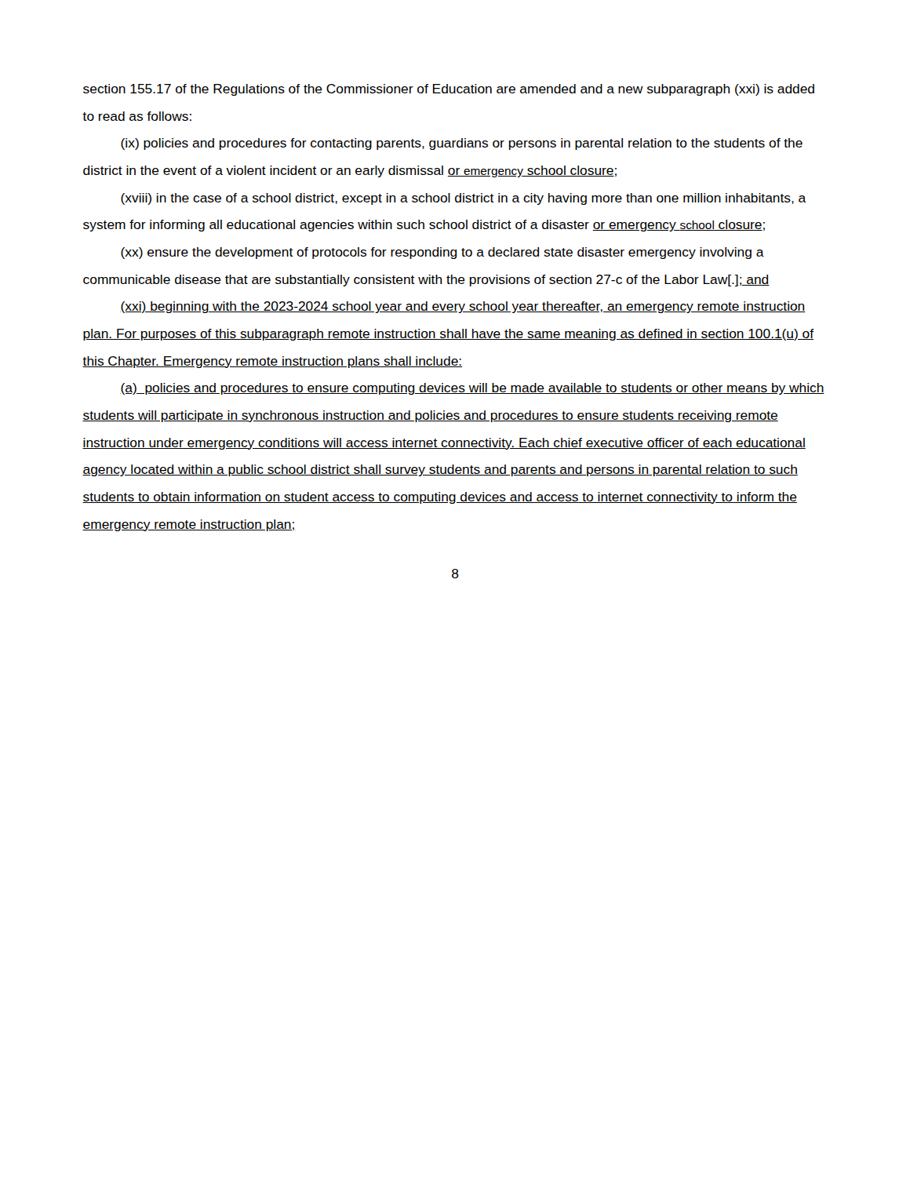section 155.17 of the Regulations of the Commissioner of Education are amended and a new subparagraph (xxi) is added to read as follows:
(ix) policies and procedures for contacting parents, guardians or persons in parental relation to the students of the district in the event of a violent incident or an early dismissal or emergency school closure;
(xviii) in the case of a school district, except in a school district in a city having more than one million inhabitants, a system for informing all educational agencies within such school district of a disaster or emergency school closure;
(xx) ensure the development of protocols for responding to a declared state disaster emergency involving a communicable disease that are substantially consistent with the provisions of section 27-c of the Labor Law[.]; and
(xxi) beginning with the 2023-2024 school year and every school year thereafter, an emergency remote instruction plan. For purposes of this subparagraph remote instruction shall have the same meaning as defined in section 100.1(u) of this Chapter. Emergency remote instruction plans shall include:
(a) policies and procedures to ensure computing devices will be made available to students or other means by which students will participate in synchronous instruction and policies and procedures to ensure students receiving remote instruction under emergency conditions will access internet connectivity. Each chief executive officer of each educational agency located within a public school district shall survey students and parents and persons in parental relation to such students to obtain information on student access to computing devices and access to internet connectivity to inform the emergency remote instruction plan;
8